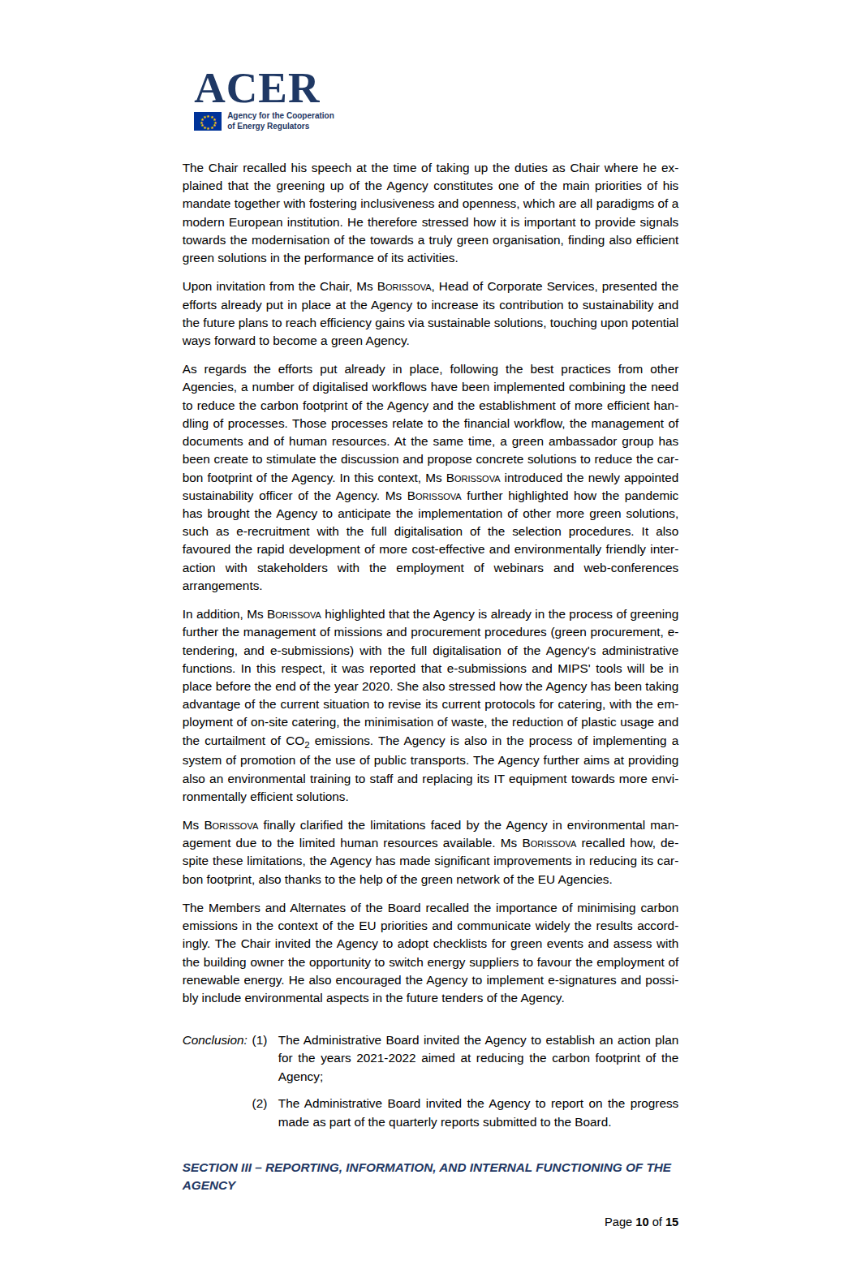ACER
★ ★ ★ ★ ★ ★ ★ ★ ★ ★ ★ ★
Agency for the Cooperation
of Energy Regulators
The Chair recalled his speech at the time of taking up the duties as Chair where he explained that the greening up of the Agency constitutes one of the main priorities of his mandate together with fostering inclusiveness and openness, which are all paradigms of a modern European institution. He therefore stressed how it is important to provide signals towards the modernisation of the towards a truly green organisation, finding also efficient green solutions in the performance of its activities.
Upon invitation from the Chair, Ms Borissova, Head of Corporate Services, presented the efforts already put in place at the Agency to increase its contribution to sustainability and the future plans to reach efficiency gains via sustainable solutions, touching upon potential ways forward to become a green Agency.
As regards the efforts put already in place, following the best practices from other Agencies, a number of digitalised workflows have been implemented combining the need to reduce the carbon footprint of the Agency and the establishment of more efficient handling of processes. Those processes relate to the financial workflow, the management of documents and of human resources. At the same time, a green ambassador group has been create to stimulate the discussion and propose concrete solutions to reduce the carbon footprint of the Agency. In this context, Ms Borissova introduced the newly appointed sustainability officer of the Agency. Ms Borissova further highlighted how the pandemic has brought the Agency to anticipate the implementation of other more green solutions, such as e-recruitment with the full digitalisation of the selection procedures. It also favoured the rapid development of more cost-effective and environmentally friendly interaction with stakeholders with the employment of webinars and web-conferences arrangements.
In addition, Ms Borissova highlighted that the Agency is already in the process of greening further the management of missions and procurement procedures (green procurement, e-tendering, and e-submissions) with the full digitalisation of the Agency's administrative functions. In this respect, it was reported that e-submissions and MIPS' tools will be in place before the end of the year 2020. She also stressed how the Agency has been taking advantage of the current situation to revise its current protocols for catering, with the employment of on-site catering, the minimisation of waste, the reduction of plastic usage and the curtailment of CO2 emissions. The Agency is also in the process of implementing a system of promotion of the use of public transports. The Agency further aims at providing also an environmental training to staff and replacing its IT equipment towards more environmentally efficient solutions.
Ms Borissova finally clarified the limitations faced by the Agency in environmental management due to the limited human resources available. Ms Borissova recalled how, despite these limitations, the Agency has made significant improvements in reducing its carbon footprint, also thanks to the help of the green network of the EU Agencies.
The Members and Alternates of the Board recalled the importance of minimising carbon emissions in the context of the EU priorities and communicate widely the results accordingly. The Chair invited the Agency to adopt checklists for green events and assess with the building owner the opportunity to switch energy suppliers to favour the employment of renewable energy. He also encouraged the Agency to implement e-signatures and possibly include environmental aspects in the future tenders of the Agency.
Conclusion:
(1)
The Administrative Board invited the Agency to establish an action plan for the years 2021-2022 aimed at reducing the carbon footprint of the Agency;
(2)
The Administrative Board invited the Agency to report on the progress made as part of the quarterly reports submitted to the Board.
SECTION III – REPORTING, INFORMATION, AND INTERNAL FUNCTIONING OF THE AGENCY
Page 10 of 15